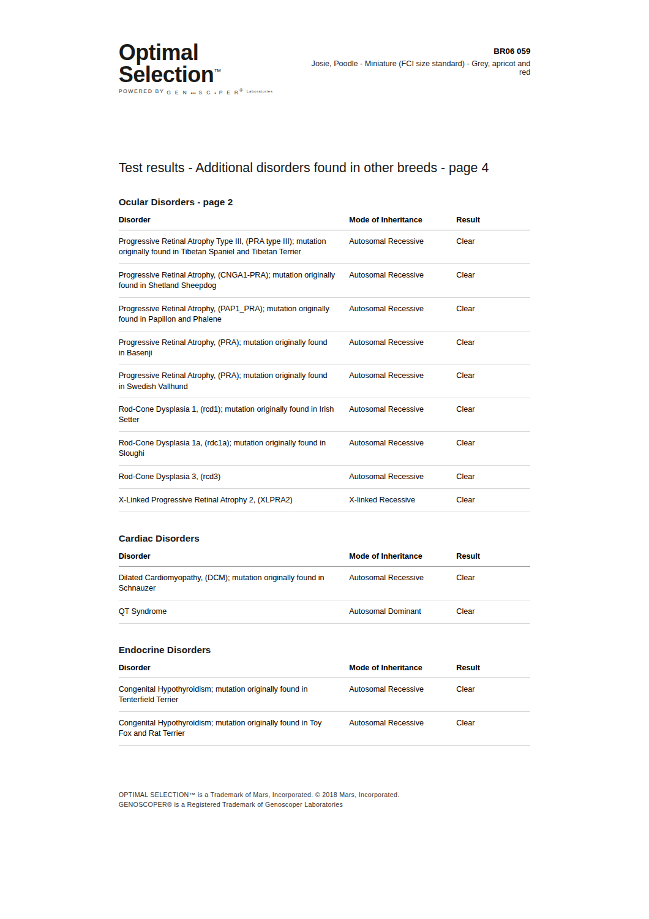Optimal Selection™
POWERED BY G E N ••• S C • P E R® Laboratories
BR06 059
Josie, Poodle - Miniature (FCI size standard) - Grey, apricot and red
Test results - Additional disorders found in other breeds - page 4
Ocular Disorders - page 2
| Disorder | Mode of Inheritance | Result |
| --- | --- | --- |
| Progressive Retinal Atrophy Type III, (PRA type III); mutation originally found in Tibetan Spaniel and Tibetan Terrier | Autosomal Recessive | Clear |
| Progressive Retinal Atrophy, (CNGA1-PRA); mutation originally found in Shetland Sheepdog | Autosomal Recessive | Clear |
| Progressive Retinal Atrophy, (PAP1_PRA); mutation originally found in Papillon and Phalene | Autosomal Recessive | Clear |
| Progressive Retinal Atrophy, (PRA); mutation originally found in Basenji | Autosomal Recessive | Clear |
| Progressive Retinal Atrophy, (PRA); mutation originally found in Swedish Vallhund | Autosomal Recessive | Clear |
| Rod-Cone Dysplasia 1, (rcd1); mutation originally found in Irish Setter | Autosomal Recessive | Clear |
| Rod-Cone Dysplasia 1a, (rdc1a); mutation originally found in Sloughi | Autosomal Recessive | Clear |
| Rod-Cone Dysplasia 3, (rcd3) | Autosomal Recessive | Clear |
| X-Linked Progressive Retinal Atrophy 2, (XLPRA2) | X-linked Recessive | Clear |
Cardiac Disorders
| Disorder | Mode of Inheritance | Result |
| --- | --- | --- |
| Dilated Cardiomyopathy, (DCM); mutation originally found in Schnauzer | Autosomal Recessive | Clear |
| QT Syndrome | Autosomal Dominant | Clear |
Endocrine Disorders
| Disorder | Mode of Inheritance | Result |
| --- | --- | --- |
| Congenital Hypothyroidism; mutation originally found in Tenterfield Terrier | Autosomal Recessive | Clear |
| Congenital Hypothyroidism; mutation originally found in Toy Fox and Rat Terrier | Autosomal Recessive | Clear |
OPTIMAL SELECTION™ is a Trademark of Mars, Incorporated. © 2018 Mars, Incorporated.
GENOSCOPER® is a Registered Trademark of Genoscoper Laboratories